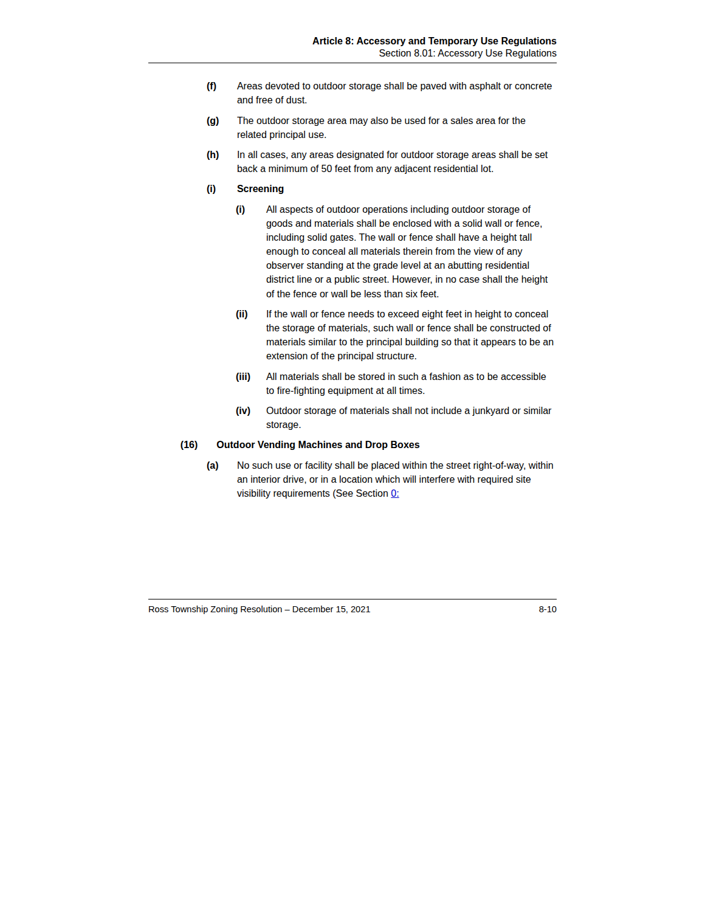Article 8: Accessory and Temporary Use Regulations
Section 8.01: Accessory Use Regulations
(f)
Areas devoted to outdoor storage shall be paved with asphalt or concrete and free of dust.
(g)
The outdoor storage area may also be used for a sales area for the related principal use.
(h)
In all cases, any areas designated for outdoor storage areas shall be set back a minimum of 50 feet from any adjacent residential lot.
(i)
Screening
(i)
All aspects of outdoor operations including outdoor storage of goods and materials shall be enclosed with a solid wall or fence, including solid gates. The wall or fence shall have a height tall enough to conceal all materials therein from the view of any observer standing at the grade level at an abutting residential district line or a public street. However, in no case shall the height of the fence or wall be less than six feet.
(ii)
If the wall or fence needs to exceed eight feet in height to conceal the storage of materials, such wall or fence shall be constructed of materials similar to the principal building so that it appears to be an extension of the principal structure.
(iii)
All materials shall be stored in such a fashion as to be accessible to fire-fighting equipment at all times.
(iv)
Outdoor storage of materials shall not include a junkyard or similar storage.
(16)
Outdoor Vending Machines and Drop Boxes
(a)
No such use or facility shall be placed within the street right-of-way, within an interior drive, or in a location which will interfere with required site visibility requirements (See Section 0:
Ross Township Zoning Resolution – December 15, 2021 8-10